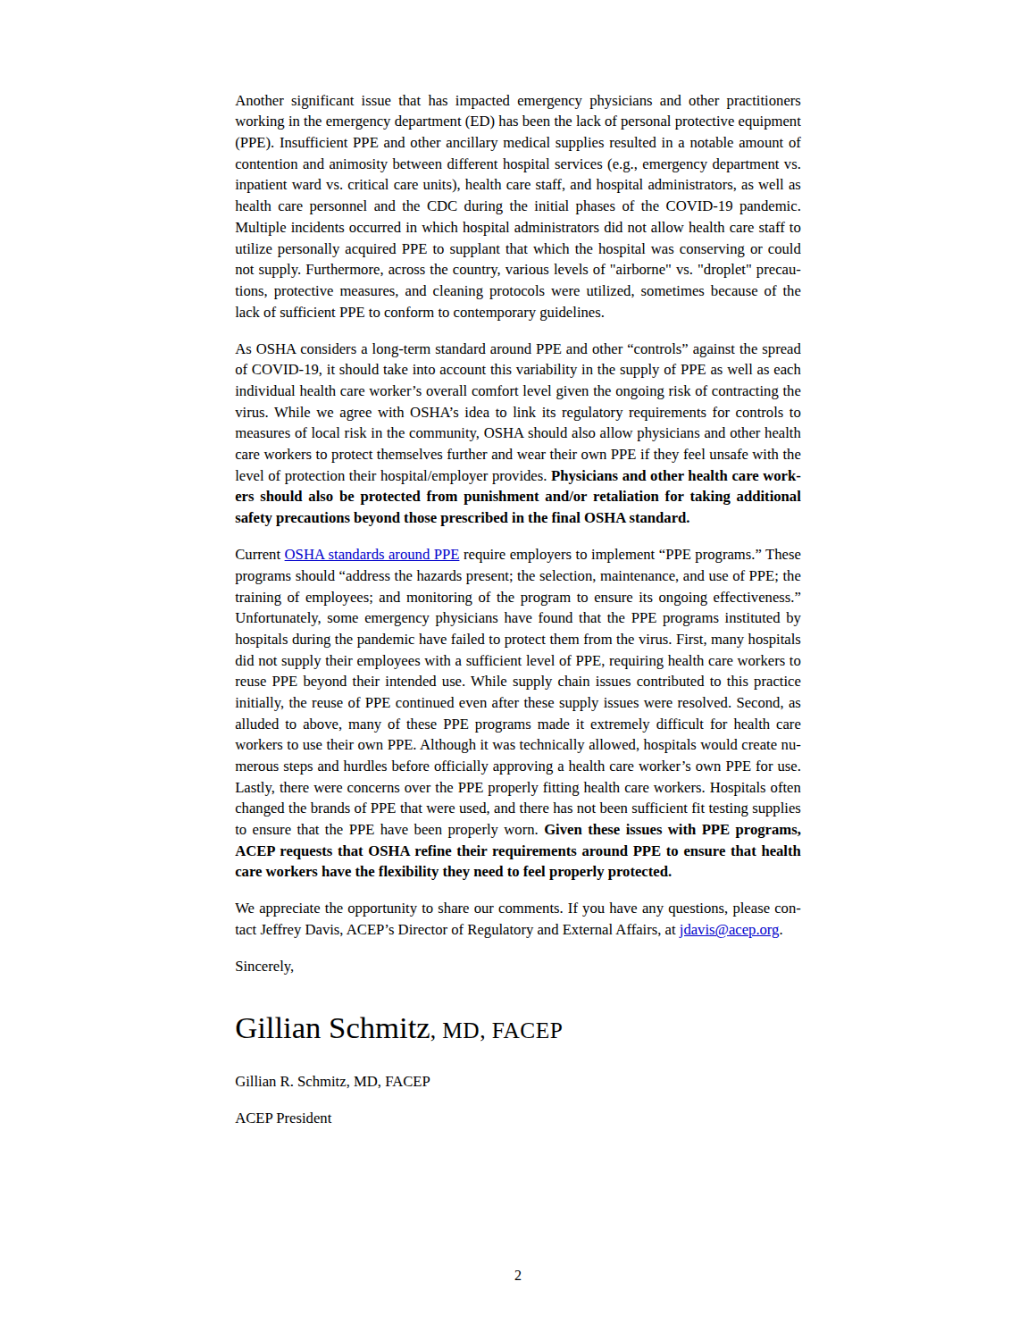Another significant issue that has impacted emergency physicians and other practitioners working in the emergency department (ED) has been the lack of personal protective equipment (PPE). Insufficient PPE and other ancillary medical supplies resulted in a notable amount of contention and animosity between different hospital services (e.g., emergency department vs. inpatient ward vs. critical care units), health care staff, and hospital administrators, as well as health care personnel and the CDC during the initial phases of the COVID-19 pandemic. Multiple incidents occurred in which hospital administrators did not allow health care staff to utilize personally acquired PPE to supplant that which the hospital was conserving or could not supply. Furthermore, across the country, various levels of "airborne" vs. "droplet" precautions, protective measures, and cleaning protocols were utilized, sometimes because of the lack of sufficient PPE to conform to contemporary guidelines.
As OSHA considers a long-term standard around PPE and other “controls” against the spread of COVID-19, it should take into account this variability in the supply of PPE as well as each individual health care worker’s overall comfort level given the ongoing risk of contracting the virus. While we agree with OSHA’s idea to link its regulatory requirements for controls to measures of local risk in the community, OSHA should also allow physicians and other health care workers to protect themselves further and wear their own PPE if they feel unsafe with the level of protection their hospital/employer provides. Physicians and other health care workers should also be protected from punishment and/or retaliation for taking additional safety precautions beyond those prescribed in the final OSHA standard.
Current OSHA standards around PPE require employers to implement “PPE programs.” These programs should “address the hazards present; the selection, maintenance, and use of PPE; the training of employees; and monitoring of the program to ensure its ongoing effectiveness.” Unfortunately, some emergency physicians have found that the PPE programs instituted by hospitals during the pandemic have failed to protect them from the virus. First, many hospitals did not supply their employees with a sufficient level of PPE, requiring health care workers to reuse PPE beyond their intended use. While supply chain issues contributed to this practice initially, the reuse of PPE continued even after these supply issues were resolved. Second, as alluded to above, many of these PPE programs made it extremely difficult for health care workers to use their own PPE. Although it was technically allowed, hospitals would create numerous steps and hurdles before officially approving a health care worker’s own PPE for use. Lastly, there were concerns over the PPE properly fitting health care workers. Hospitals often changed the brands of PPE that were used, and there has not been sufficient fit testing supplies to ensure that the PPE have been properly worn. Given these issues with PPE programs, ACEP requests that OSHA refine their requirements around PPE to ensure that health care workers have the flexibility they need to feel properly protected.
We appreciate the opportunity to share our comments. If you have any questions, please contact Jeffrey Davis, ACEP’s Director of Regulatory and External Affairs, at jdavis@acep.org.
Sincerely,
Gillian Schmitz, MD, FACEP
Gillian R. Schmitz, MD, FACEP
ACEP President
2